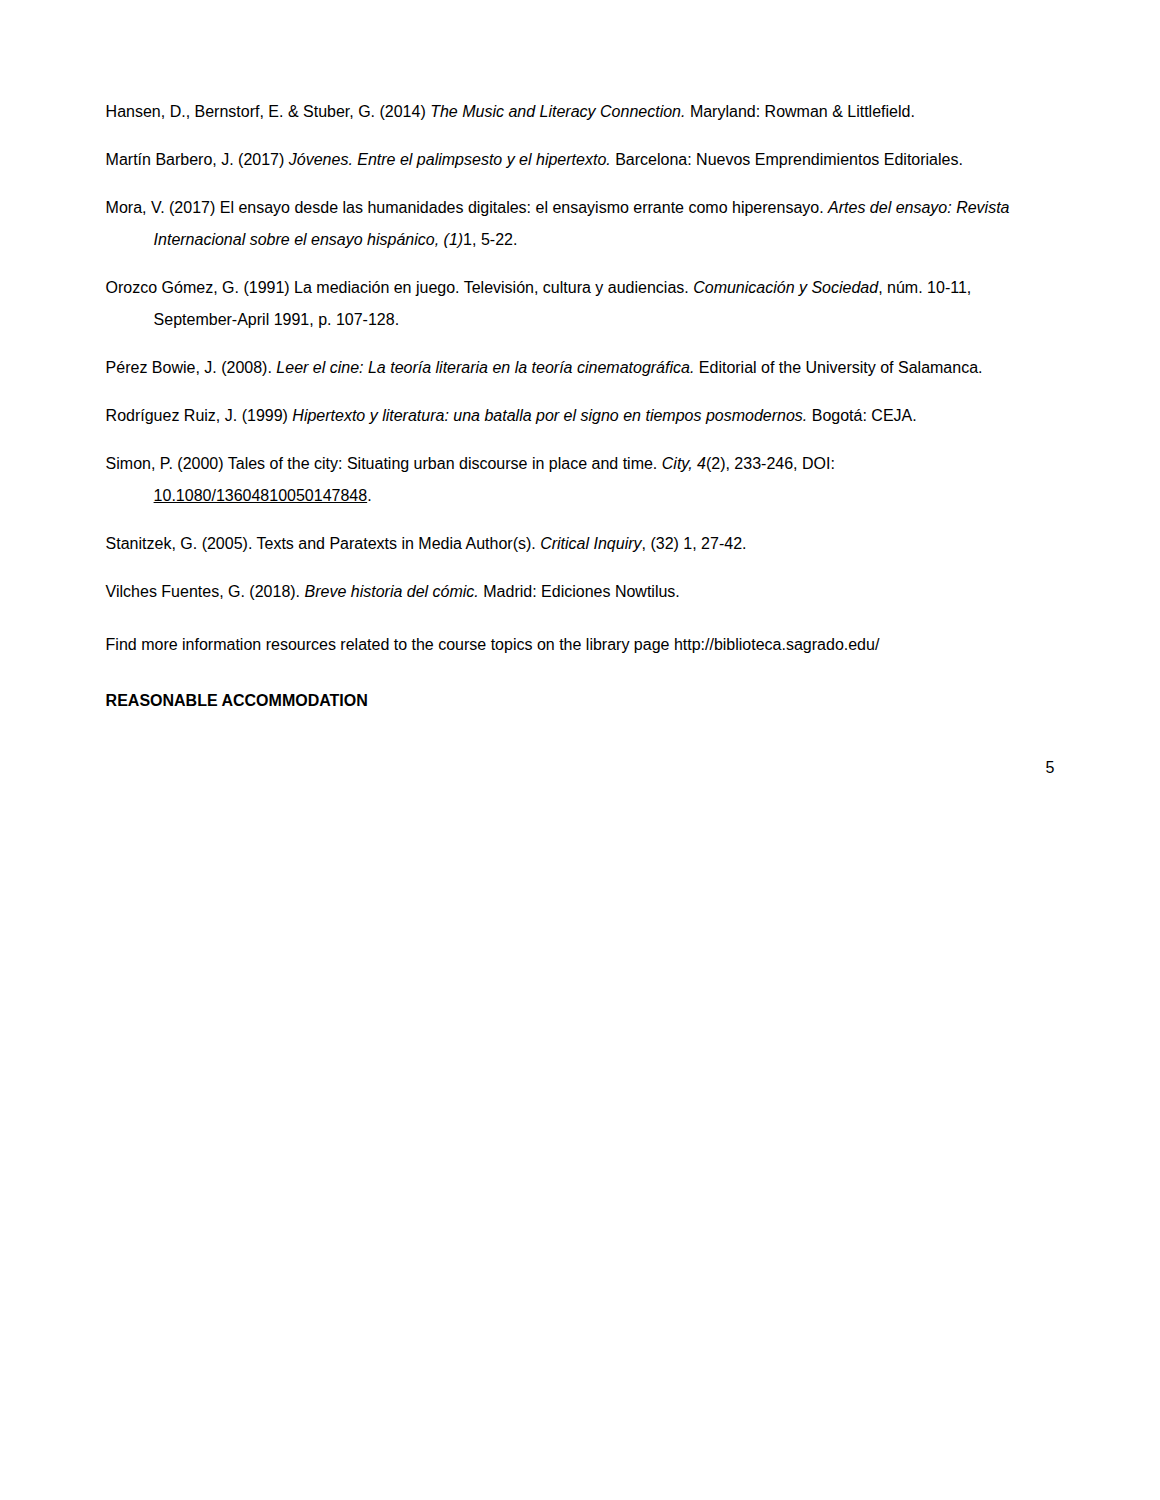Hansen, D., Bernstorf, E. & Stuber, G. (2014) The Music and Literacy Connection. Maryland: Rowman & Littlefield.
Martín Barbero, J. (2017) Jóvenes. Entre el palimpsesto y el hipertexto. Barcelona: Nuevos Emprendimientos Editoriales.
Mora, V. (2017) El ensayo desde las humanidades digitales: el ensayismo errante como hiperensayo. Artes del ensayo: Revista Internacional sobre el ensayo hispánico, (1) 1, 5-22.
Orozco Gómez, G. (1991) La mediación en juego. Televisión, cultura y audiencias. Comunicación y Sociedad, núm. 10-11, September-April 1991, p. 107-128.
Pérez Bowie, J. (2008). Leer el cine: La teoría literaria en la teoría cinematográfica. Editorial of the University of Salamanca.
Rodríguez Ruiz, J. (1999) Hipertexto y literatura: una batalla por el signo en tiempos posmodernos. Bogotá: CEJA.
Simon, P. (2000) Tales of the city: Situating urban discourse in place and time. City, 4(2), 233-246, DOI: 10.1080/13604810050147848.
Stanitzek, G. (2005). Texts and Paratexts in Media Author(s). Critical Inquiry, (32) 1, 27-42.
Vilches Fuentes, G. (2018). Breve historia del cómic. Madrid: Ediciones Nowtilus.
Find more information resources related to the course topics on the library page http://biblioteca.sagrado.edu/
REASONABLE ACCOMMODATION
5